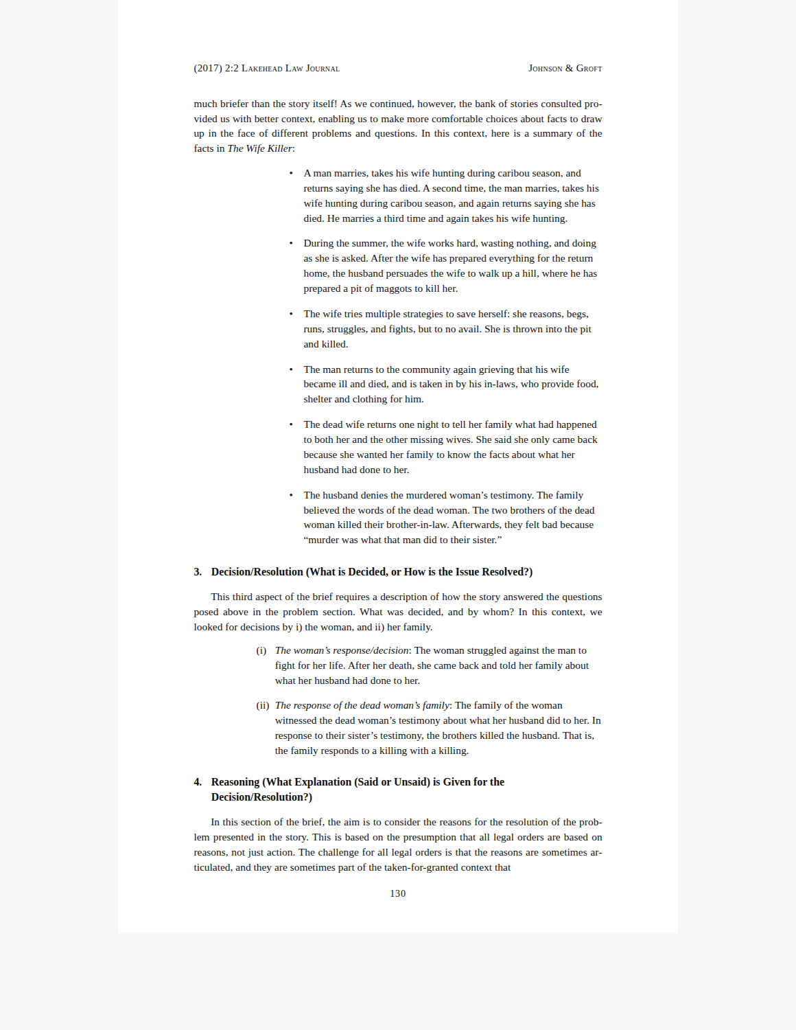(2017) 2:2 Lakehead Law Journal
Johnson & Groft
much briefer than the story itself! As we continued, however, the bank of stories consulted provided us with better context, enabling us to make more comfortable choices about facts to draw up in the face of different problems and questions. In this context, here is a summary of the facts in The Wife Killer:
A man marries, takes his wife hunting during caribou season, and returns saying she has died. A second time, the man marries, takes his wife hunting during caribou season, and again returns saying she has died. He marries a third time and again takes his wife hunting.
During the summer, the wife works hard, wasting nothing, and doing as she is asked. After the wife has prepared everything for the return home, the husband persuades the wife to walk up a hill, where he has prepared a pit of maggots to kill her.
The wife tries multiple strategies to save herself: she reasons, begs, runs, struggles, and fights, but to no avail. She is thrown into the pit and killed.
The man returns to the community again grieving that his wife became ill and died, and is taken in by his in-laws, who provide food, shelter and clothing for him.
The dead wife returns one night to tell her family what had happened to both her and the other missing wives. She said she only came back because she wanted her family to know the facts about what her husband had done to her.
The husband denies the murdered woman’s testimony. The family believed the words of the dead woman. The two brothers of the dead woman killed their brother-in-law. Afterwards, they felt bad because “murder was what that man did to their sister.”
3. Decision/Resolution (What is Decided, or How is the Issue Resolved?)
This third aspect of the brief requires a description of how the story answered the questions posed above in the problem section. What was decided, and by whom? In this context, we looked for decisions by i) the woman, and ii) her family.
(i) The woman’s response/decision: The woman struggled against the man to fight for her life. After her death, she came back and told her family about what her husband had done to her.
(ii) The response of the dead woman’s family: The family of the woman witnessed the dead woman’s testimony about what her husband did to her. In response to their sister’s testimony, the brothers killed the husband. That is, the family responds to a killing with a killing.
4. Reasoning (What Explanation (Said or Unsaid) is Given for the Decision/Resolution?)
In this section of the brief, the aim is to consider the reasons for the resolution of the problem presented in the story. This is based on the presumption that all legal orders are based on reasons, not just action. The challenge for all legal orders is that the reasons are sometimes articulated, and they are sometimes part of the taken-for-granted context that
130